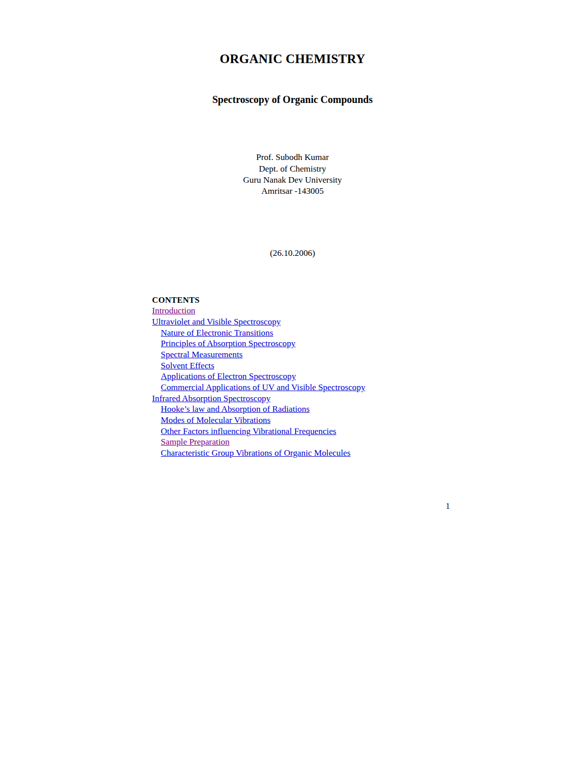ORGANIC CHEMISTRY
Spectroscopy of Organic Compounds
Prof. Subodh Kumar
Dept. of Chemistry
Guru Nanak Dev University
Amritsar -143005
(26.10.2006)
CONTENTS
Introduction
Ultraviolet and Visible Spectroscopy
Nature of Electronic Transitions
Principles of Absorption Spectroscopy
Spectral Measurements
Solvent Effects
Applications of Electron Spectroscopy
Commercial Applications of UV and Visible Spectroscopy
Infrared Absorption Spectroscopy
Hooke’s law and Absorption of Radiations
Modes of Molecular Vibrations
Other Factors influencing Vibrational Frequencies
Sample Preparation
Characteristic Group Vibrations of Organic Molecules
1